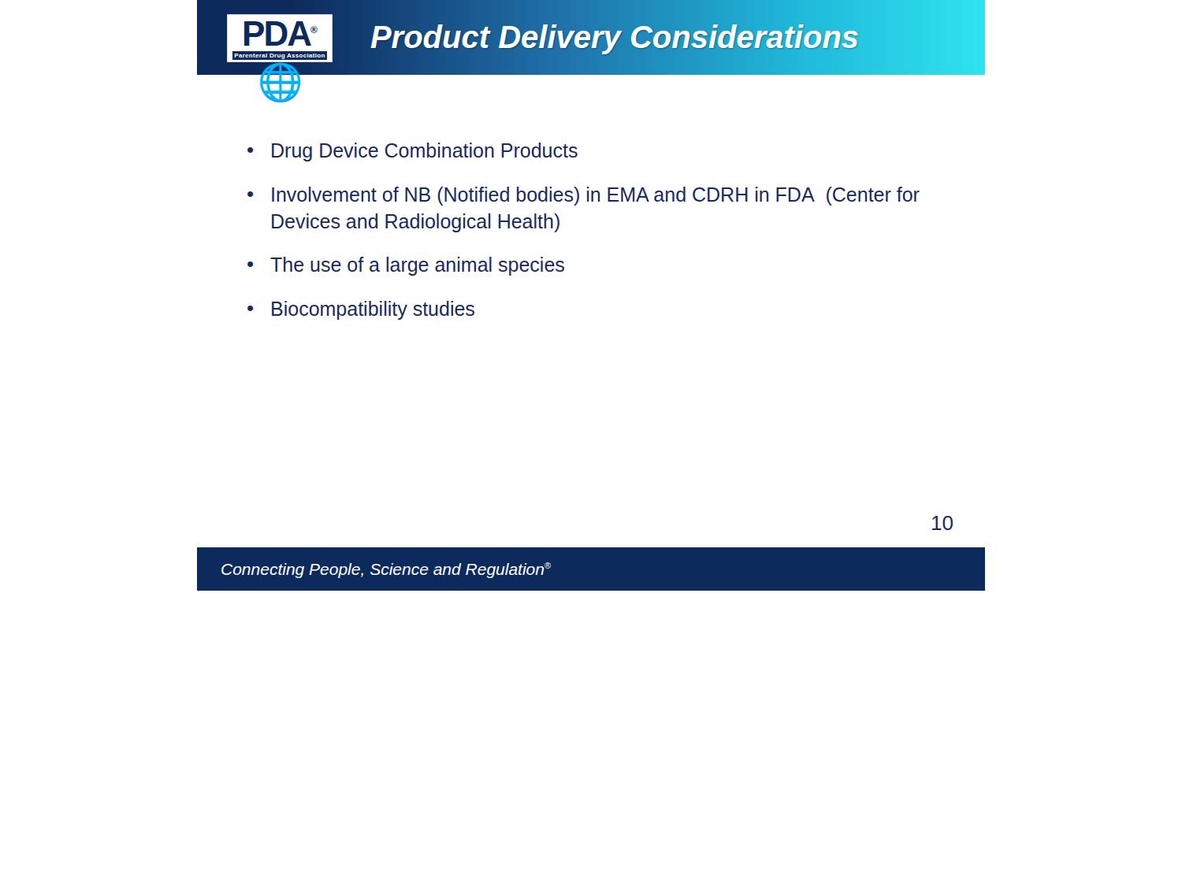Product Delivery Considerations
PDA®
Parenteral Drug Association
🌐
Drug Device Combination Products
Involvement of NB (Notified bodies) in EMA and CDRH in FDA (Center for Devices and Radiological Health)
The use of a large animal species
Biocompatibility studies
10
Connecting People, Science and Regulation®